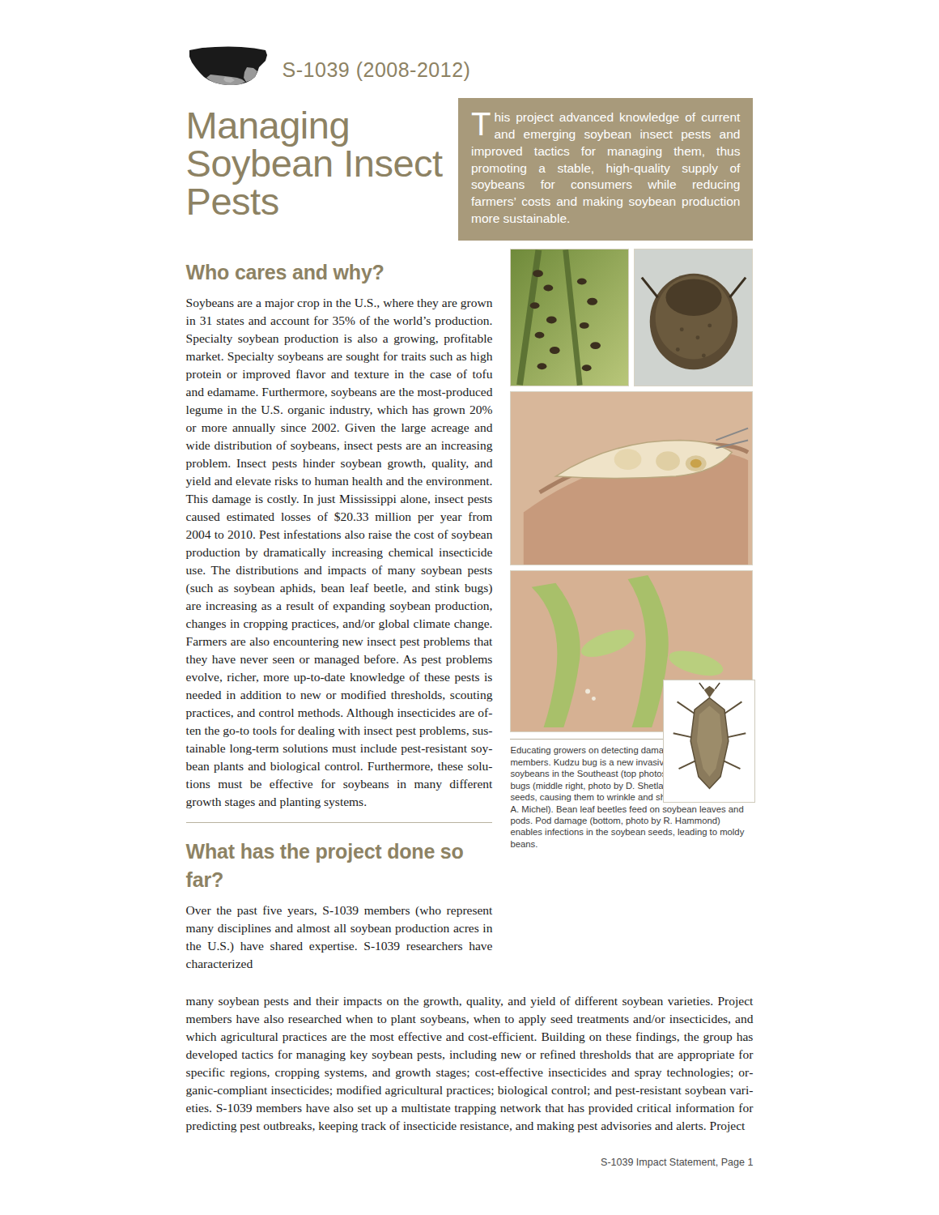S-1039 (2008-2012)
Managing Soybean Insect Pests
This project advanced knowledge of current and emerging soybean insect pests and improved tactics for managing them, thus promoting a stable, high-quality supply of soybeans for consumers while reducing farmers’ costs and making soybean production more sustainable.
Who cares and why?
Soybeans are a major crop in the U.S., where they are grown in 31 states and account for 35% of the world’s production. Specialty soybean production is also a growing, profitable market. Specialty soybeans are sought for traits such as high protein or improved flavor and texture in the case of tofu and edamame. Furthermore, soybeans are the most-produced legume in the U.S. organic industry, which has grown 20% or more annually since 2002. Given the large acreage and wide distribution of soybeans, insect pests are an increasing problem. Insect pests hinder soybean growth, quality, and yield and elevate risks to human health and the environment. This damage is costly. In just Mississippi alone, insect pests caused estimated losses of $20.33 million per year from 2004 to 2010. Pest infestations also raise the cost of soybean production by dramatically increasing chemical insecticide use. The distributions and impacts of many soybean pests (such as soybean aphids, bean leaf beetle, and stink bugs) are increasing as a result of expanding soybean production, changes in cropping practices, and/or global climate change. Farmers are also encountering new insect pest problems that they have never seen or managed before. As pest problems evolve, richer, more up-to-date knowledge of these pests is needed in addition to new or modified thresholds, scouting practices, and control methods. Although insecticides are often the go-to tools for dealing with insect pest problems, sustainable long-term solutions must include pest-resistant soybean plants and biological control. Furthermore, these solutions must be effective for soybeans in many different growth stages and planting systems.
What has the project done so far?
Over the past five years, S-1039 members (who represent many disciplines and almost all soybean production acres in the U.S.) have shared expertise. S-1039 researchers have characterized
Educating growers on detecting damage is key for S-1039 members. Kudzu bug is a new invasive pest devastating soybeans in the Southeast (top photos by M. Mian). Stink bugs (middle right, photo by D. Shetlar) damage soybean seeds, causing them to wrinkle and shrink (middle, photo by A. Michel). Bean leaf beetles feed on soybean leaves and pods. Pod damage (bottom, photo by R. Hammond) enables infections in the soybean seeds, leading to moldy beans.
many soybean pests and their impacts on the growth, quality, and yield of different soybean varieties. Project members have also researched when to plant soybeans, when to apply seed treatments and/or insecticides, and which agricultural practices are the most effective and cost-efficient. Building on these findings, the group has developed tactics for managing key soybean pests, including new or refined thresholds that are appropriate for specific regions, cropping systems, and growth stages; cost-effective insecticides and spray technologies; organic-compliant insecticides; modified agricultural practices; biological control; and pest-resistant soybean varieties. S-1039 members have also set up a multistate trapping network that has provided critical information for predicting pest outbreaks, keeping track of insecticide resistance, and making pest advisories and alerts. Project
S-1039 Impact Statement, Page 1